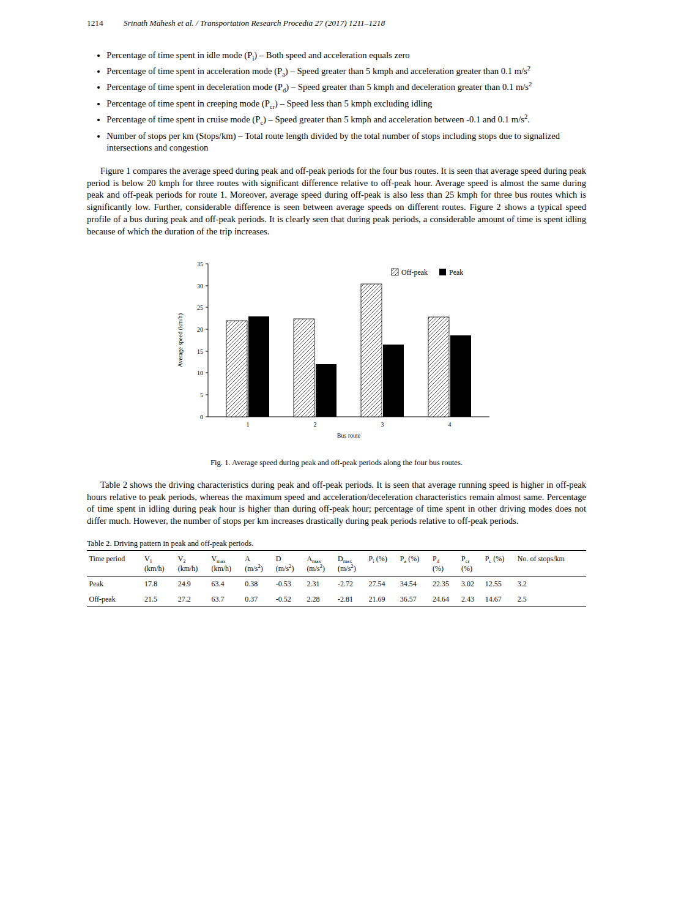1214 Srinath Mahesh et al. / Transportation Research Procedia 27 (2017) 1211–1218
Percentage of time spent in idle mode (Pi) – Both speed and acceleration equals zero
Percentage of time spent in acceleration mode (Pa) – Speed greater than 5 kmph and acceleration greater than 0.1 m/s2
Percentage of time spent in deceleration mode (Pd) – Speed greater than 5 kmph and deceleration greater than 0.1 m/s2
Percentage of time spent in creeping mode (Pcr) – Speed less than 5 kmph excluding idling
Percentage of time spent in cruise mode (Pc) – Speed greater than 5 kmph and acceleration between -0.1 and 0.1 m/s2.
Number of stops per km (Stops/km) – Total route length divided by the total number of stops including stops due to signalized intersections and congestion
Figure 1 compares the average speed during peak and off-peak periods for the four bus routes. It is seen that average speed during peak period is below 20 kmph for three routes with significant difference relative to off-peak hour. Average speed is almost the same during peak and off-peak periods for route 1. Moreover, average speed during off-peak is also less than 25 kmph for three bus routes which is significantly low. Further, considerable difference is seen between average speeds on different routes. Figure 2 shows a typical speed profile of a bus during peak and off-peak periods. It is clearly seen that during peak periods, a considerable amount of time is spent idling because of which the duration of the trip increases.
0 5 10 15 20 25 30 35 Average speed (km/h) 1 2 3 4 Bus route Off-peak Peak
Fig. 1. Average speed during peak and off-peak periods along the four bus routes.
Table 2 shows the driving characteristics during peak and off-peak periods. It is seen that average running speed is higher in off-peak hours relative to peak periods, whereas the maximum speed and acceleration/deceleration characteristics remain almost same. Percentage of time spent in idling during peak hour is higher than during off-peak hour; percentage of time spent in other driving modes does not differ much. However, the number of stops per km increases drastically during peak periods relative to off-peak periods.
Table 2. Driving pattern in peak and off-peak periods.
| Time period | V 1 (km/h) | V 2 (km/h) | V max (km/h) | A (m/s 2 ) | D (m/s 2 ) | A max (m/s 2 ) | D max (m/s 2 ) | P i (%) | P a (%) | P d (%) | P cr (%) | P c (%) | No. of stops/km |
| --- | --- | --- | --- | --- | --- | --- | --- | --- | --- | --- | --- | --- | --- |
| Peak | 17.8 | 24.9 | 63.4 | 0.38 | -0.53 | 2.31 | -2.72 | 27.54 | 34.54 | 22.35 | 3.02 | 12.55 | 3.2 |
| Off-peak | 21.5 | 27.2 | 63.7 | 0.37 | -0.52 | 2.28 | -2.81 | 21.69 | 36.57 | 24.64 | 2.43 | 14.67 | 2.5 |